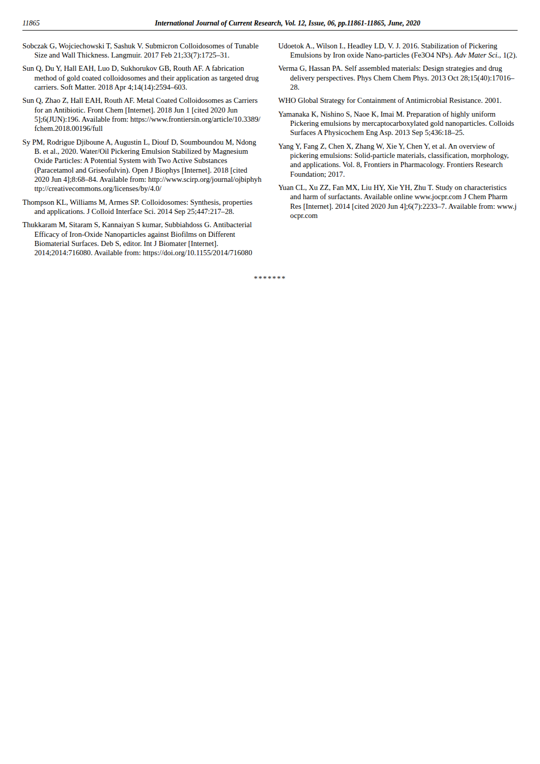11865 International Journal of Current Research, Vol. 12, Issue, 06, pp.11861-11865, June, 2020
Sobczak G, Wojciechowski T, Sashuk V. Submicron Colloidosomes of Tunable Size and Wall Thickness. Langmuir. 2017 Feb 21;33(7):1725–31.
Sun Q, Du Y, Hall EAH, Luo D, Sukhorukov GB, Routh AF. A fabrication method of gold coated colloidosomes and their application as targeted drug carriers. Soft Matter. 2018 Apr 4;14(14):2594–603.
Sun Q, Zhao Z, Hall EAH, Routh AF. Metal Coated Colloidosomes as Carriers for an Antibiotic. Front Chem [Internet]. 2018 Jun 1 [cited 2020 Jun 5];6(JUN):196. Available from: https://www.frontiersin.org/article/10.3389/fchem.2018.00196/full
Sy PM, Rodrigue Djiboune A, Augustin L, Diouf D, Soumboundou M, Ndong B. et al., 2020. Water/Oil Pickering Emulsion Stabilized by Magnesium Oxide Particles: A Potential System with Two Active Substances (Paracetamol and Griseofulvin). Open J Biophys [Internet]. 2018 [cited 2020 Jun 4];8:68–84. Available from: http://www.scirp.org/journal/ojbiphy http://creativecommons.org/licenses/by/4.0/
Thompson KL, Williams M, Armes SP. Colloidosomes: Synthesis, properties and applications. J Colloid Interface Sci. 2014 Sep 25;447:217–28.
Thukkaram M, Sitaram S, Kannaiyan S kumar, Subbiahdoss G. Antibacterial Efficacy of Iron-Oxide Nanoparticles against Biofilms on Different Biomaterial Surfaces. Deb S, editor. Int J Biomater [Internet]. 2014;2014:716080. Available from: https://doi.org/10.1155/2014/716080
Udoetok A., Wilson I., Headley LD, V. J. 2016. Stabilization of Pickering Emulsions by Iron oxide Nano-particles (Fe3O4 NPs). Adv Mater Sci., 1(2).
Verma G, Hassan PA. Self assembled materials: Design strategies and drug delivery perspectives. Phys Chem Chem Phys. 2013 Oct 28;15(40):17016–28.
WHO Global Strategy for Containment of Antimicrobial Resistance. 2001.
Yamanaka K, Nishino S, Naoe K, Imai M. Preparation of highly uniform Pickering emulsions by mercaptocarboxylated gold nanoparticles. Colloids Surfaces A Physicochem Eng Asp. 2013 Sep 5;436:18–25.
Yang Y, Fang Z, Chen X, Zhang W, Xie Y, Chen Y, et al. An overview of pickering emulsions: Solid-particle materials, classification, morphology, and applications. Vol. 8, Frontiers in Pharmacology. Frontiers Research Foundation; 2017.
Yuan CL, Xu ZZ, Fan MX, Liu HY, Xie YH, Zhu T. Study on characteristics and harm of surfactants. Available online www.jocpr.com J Chem Pharm Res [Internet]. 2014 [cited 2020 Jun 4];6(7):2233–7. Available from: www.jocpr.com
*******